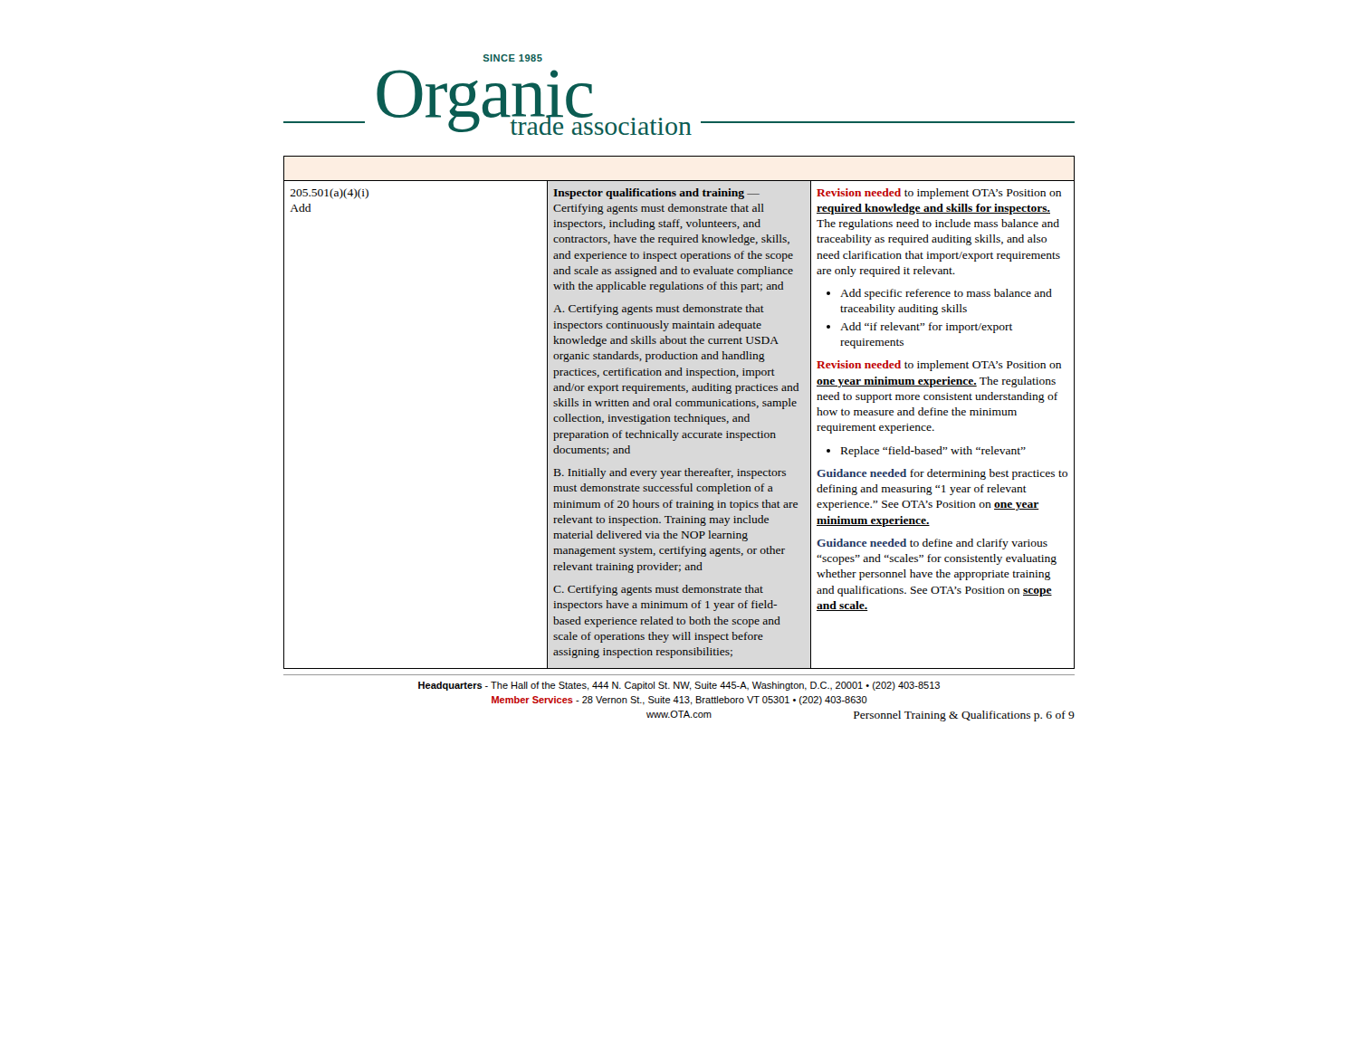SINCE 1985
Organic trade association
| 205.501(a)(4)(i) Add | Inspector qualifications and training — Certifying agents must demonstrate that all inspectors, including staff, volunteers, and contractors, have the required knowledge, skills, and experience to inspect operations of the scope and scale as assigned and to evaluate compliance with the applicable regulations of this part; and A. Certifying agents must demonstrate that inspectors continuously maintain adequate knowledge and skills about the current USDA organic standards, production and handling practices, certification and inspection, import and/or export requirements, auditing practices and skills in written and oral communications, sample collection, investigation techniques, and preparation of technically accurate inspection documents; and B. Initially and every year thereafter, inspectors must demonstrate successful completion of a minimum of 20 hours of training in topics that are relevant to inspection. Training may include material delivered via the NOP learning management system, certifying agents, or other relevant training provider; and C. Certifying agents must demonstrate that inspectors have a minimum of 1 year of field-based experience related to both the scope and scale of operations they will inspect before assigning inspection responsibilities; | Revision needed to implement OTA’s Position on required knowledge and skills for inspectors. The regulations need to include mass balance and traceability as required auditing skills, and also need clarification that import/export requirements are only required it relevant. Add specific reference to mass balance and traceability auditing skills Add “if relevant” for import/export requirements Revision needed to implement OTA’s Position on one year minimum experience. The regulations need to support more consistent understanding of how to measure and define the minimum requirement experience. Replace “field-based” with “relevant” Guidance needed for determining best practices to defining and measuring “1 year of relevant experience.” See OTA’s Position on one year minimum experience. Guidance needed to define and clarify various “scopes” and “scales” for consistently evaluating whether personnel have the appropriate training and qualifications. See OTA’s Position on scope and scale. |
Headquarters - The Hall of the States, 444 N. Capitol St. NW, Suite 445-A, Washington, D.C., 20001 • (202) 403-8513
Member Services - 28 Vernon St., Suite 413, Brattleboro VT 05301 • (202) 403-8630
www.OTA.com
Personnel Training & Qualifications p. 6 of 9